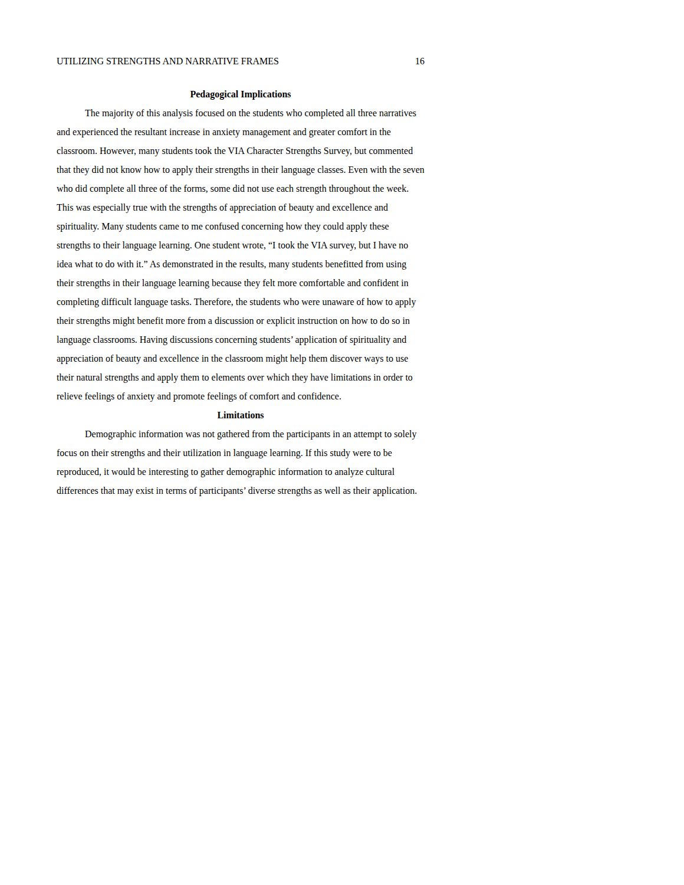Utilizing Strengths and Narrative Frames 16
Pedagogical Implications
The majority of this analysis focused on the students who completed all three narratives and experienced the resultant increase in anxiety management and greater comfort in the classroom. However, many students took the VIA Character Strengths Survey, but commented that they did not know how to apply their strengths in their language classes. Even with the seven who did complete all three of the forms, some did not use each strength throughout the week. This was especially true with the strengths of appreciation of beauty and excellence and spirituality. Many students came to me confused concerning how they could apply these strengths to their language learning. One student wrote, “I took the VIA survey, but I have no idea what to do with it.” As demonstrated in the results, many students benefitted from using their strengths in their language learning because they felt more comfortable and confident in completing difficult language tasks. Therefore, the students who were unaware of how to apply their strengths might benefit more from a discussion or explicit instruction on how to do so in language classrooms. Having discussions concerning students’ application of spirituality and appreciation of beauty and excellence in the classroom might help them discover ways to use their natural strengths and apply them to elements over which they have limitations in order to relieve feelings of anxiety and promote feelings of comfort and confidence.
Limitations
Demographic information was not gathered from the participants in an attempt to solely focus on their strengths and their utilization in language learning. If this study were to be reproduced, it would be interesting to gather demographic information to analyze cultural differences that may exist in terms of participants’ diverse strengths as well as their application.